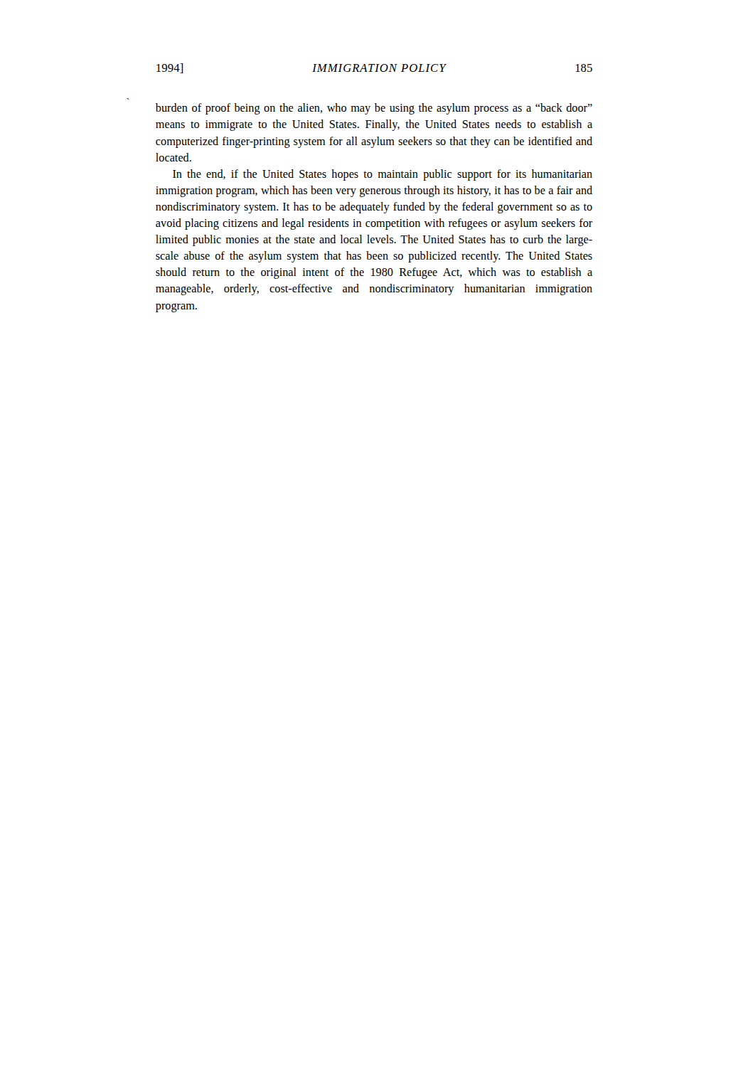ˋ
1994] IMMIGRATION POLICY 185
burden of proof being on the alien, who may be using the asylum process as a “back door” means to immigrate to the United States. Finally, the United States needs to establish a computerized finger-printing system for all asylum seekers so that they can be identified and located.
In the end, if the United States hopes to maintain public support for its humanitarian immigration program, which has been very generous through its history, it has to be a fair and nondiscriminatory system. It has to be adequately funded by the federal government so as to avoid placing citizens and legal residents in competition with refugees or asylum seekers for limited public monies at the state and local levels. The United States has to curb the large-scale abuse of the asylum system that has been so publicized recently. The United States should return to the original intent of the 1980 Refugee Act, which was to establish a manageable, orderly, cost-effective and nondiscriminatory humanitarian immigration program.